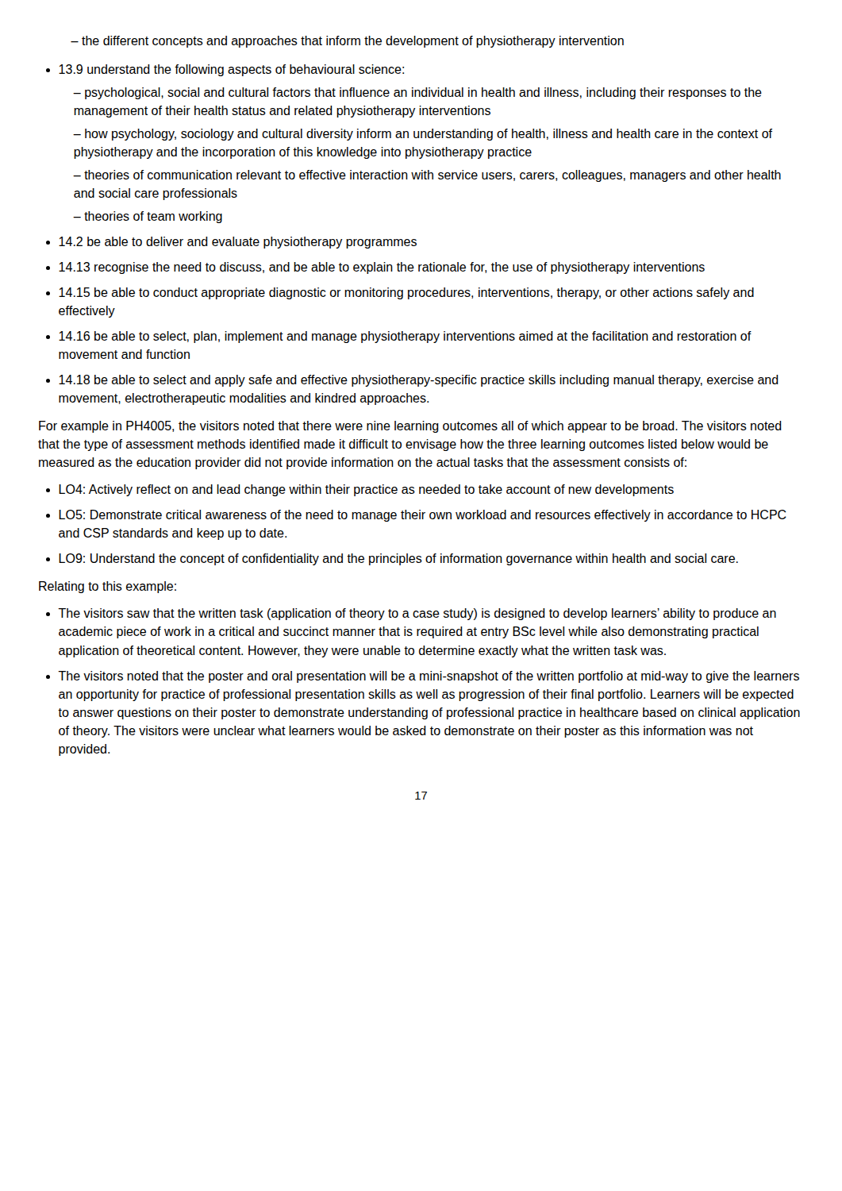– the different concepts and approaches that inform the development of physiotherapy intervention
13.9 understand the following aspects of behavioural science:
– psychological, social and cultural factors that influence an individual in health and illness, including their responses to the management of their health status and related physiotherapy interventions
– how psychology, sociology and cultural diversity inform an understanding of health, illness and health care in the context of physiotherapy and the incorporation of this knowledge into physiotherapy practice
– theories of communication relevant to effective interaction with service users, carers, colleagues, managers and other health and social care professionals
– theories of team working
14.2 be able to deliver and evaluate physiotherapy programmes
14.13 recognise the need to discuss, and be able to explain the rationale for, the use of physiotherapy interventions
14.15 be able to conduct appropriate diagnostic or monitoring procedures, interventions, therapy, or other actions safely and effectively
14.16 be able to select, plan, implement and manage physiotherapy interventions aimed at the facilitation and restoration of movement and function
14.18 be able to select and apply safe and effective physiotherapy-specific practice skills including manual therapy, exercise and movement, electrotherapeutic modalities and kindred approaches.
For example in PH4005, the visitors noted that there were nine learning outcomes all of which appear to be broad. The visitors noted that the type of assessment methods identified made it difficult to envisage how the three learning outcomes listed below would be measured as the education provider did not provide information on the actual tasks that the assessment consists of:
LO4: Actively reflect on and lead change within their practice as needed to take account of new developments
LO5: Demonstrate critical awareness of the need to manage their own workload and resources effectively in accordance to HCPC and CSP standards and keep up to date.
LO9: Understand the concept of confidentiality and the principles of information governance within health and social care.
Relating to this example:
The visitors saw that the written task (application of theory to a case study) is designed to develop learners’ ability to produce an academic piece of work in a critical and succinct manner that is required at entry BSc level while also demonstrating practical application of theoretical content. However, they were unable to determine exactly what the written task was.
The visitors noted that the poster and oral presentation will be a mini-snapshot of the written portfolio at mid-way to give the learners an opportunity for practice of professional presentation skills as well as progression of their final portfolio. Learners will be expected to answer questions on their poster to demonstrate understanding of professional practice in healthcare based on clinical application of theory. The visitors were unclear what learners would be asked to demonstrate on their poster as this information was not provided.
17